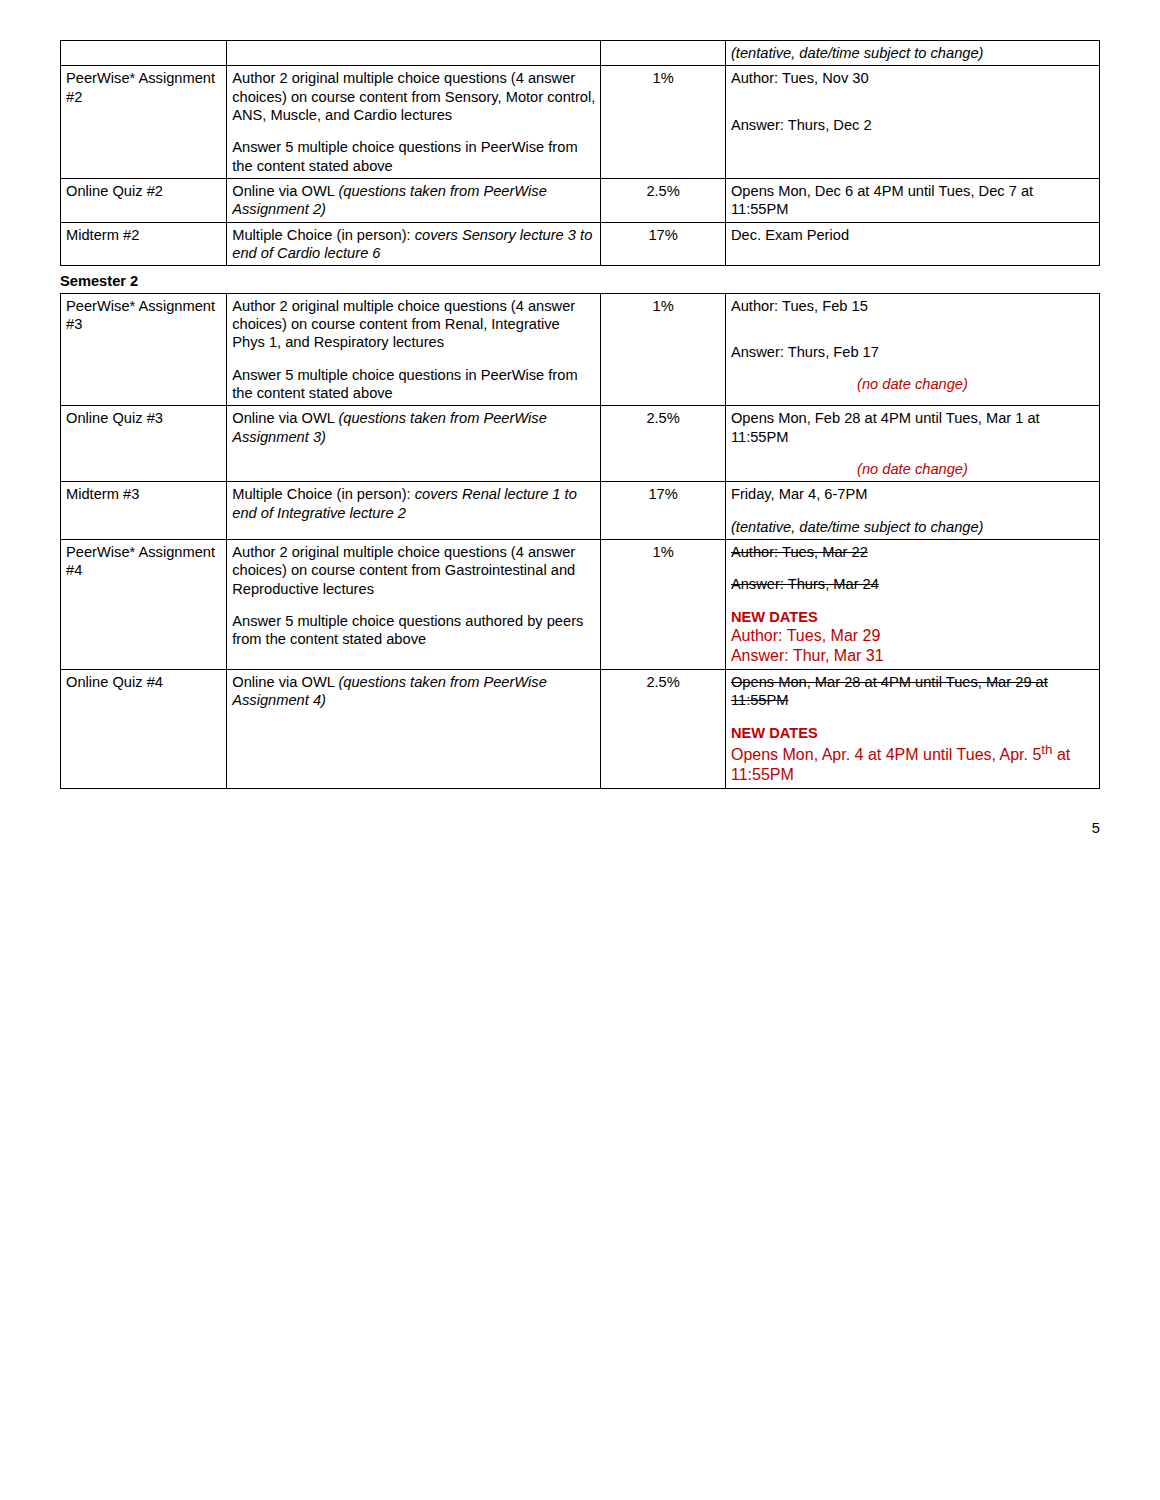| | | | (tentative, date/time subject to change) |
| PeerWise* Assignment #2 | Author 2 original multiple choice questions (4 answer choices) on course content from Sensory, Motor control, ANS, Muscle, and Cardio lectures Answer 5 multiple choice questions in PeerWise from the content stated above | 1% | Author: Tues, Nov 30 Answer: Thurs, Dec 2 |
| Online Quiz #2 | Online via OWL (questions taken from PeerWise Assignment 2) | 2.5% | Opens Mon, Dec 6 at 4PM until Tues, Dec 7 at 11:55PM |
| Midterm #2 | Multiple Choice (in person): covers Sensory lecture 3 to end of Cardio lecture 6 | 17% | Dec. Exam Period |
Semester 2
| PeerWise* Assignment #3 | Author 2 original multiple choice questions (4 answer choices) on course content from Renal, Integrative Phys 1, and Respiratory lectures Answer 5 multiple choice questions in PeerWise from the content stated above | 1% | Author: Tues, Feb 15 Answer: Thurs, Feb 17 (no date change) |
| Online Quiz #3 | Online via OWL (questions taken from PeerWise Assignment 3) | 2.5% | Opens Mon, Feb 28 at 4PM until Tues, Mar 1 at 11:55PM (no date change) |
| Midterm #3 | Multiple Choice (in person): covers Renal lecture 1 to end of Integrative lecture 2 | 17% | Friday, Mar 4, 6-7PM (tentative, date/time subject to change) |
| PeerWise* Assignment #4 | Author 2 original multiple choice questions (4 answer choices) on course content from Gastrointestinal and Reproductive lectures Answer 5 multiple choice questions authored by peers from the content stated above | 1% | Author: Tues, Mar 22 Answer: Thurs, Mar 24 NEW DATES Author: Tues, Mar 29 Answer: Thur, Mar 31 |
| Online Quiz #4 | Online via OWL (questions taken from PeerWise Assignment 4) | 2.5% | Opens Mon, Mar 28 at 4PM until Tues, Mar 29 at 11:55PM NEW DATES Opens Mon, Apr. 4 at 4PM until Tues, Apr. 5 th at 11:55PM |
5